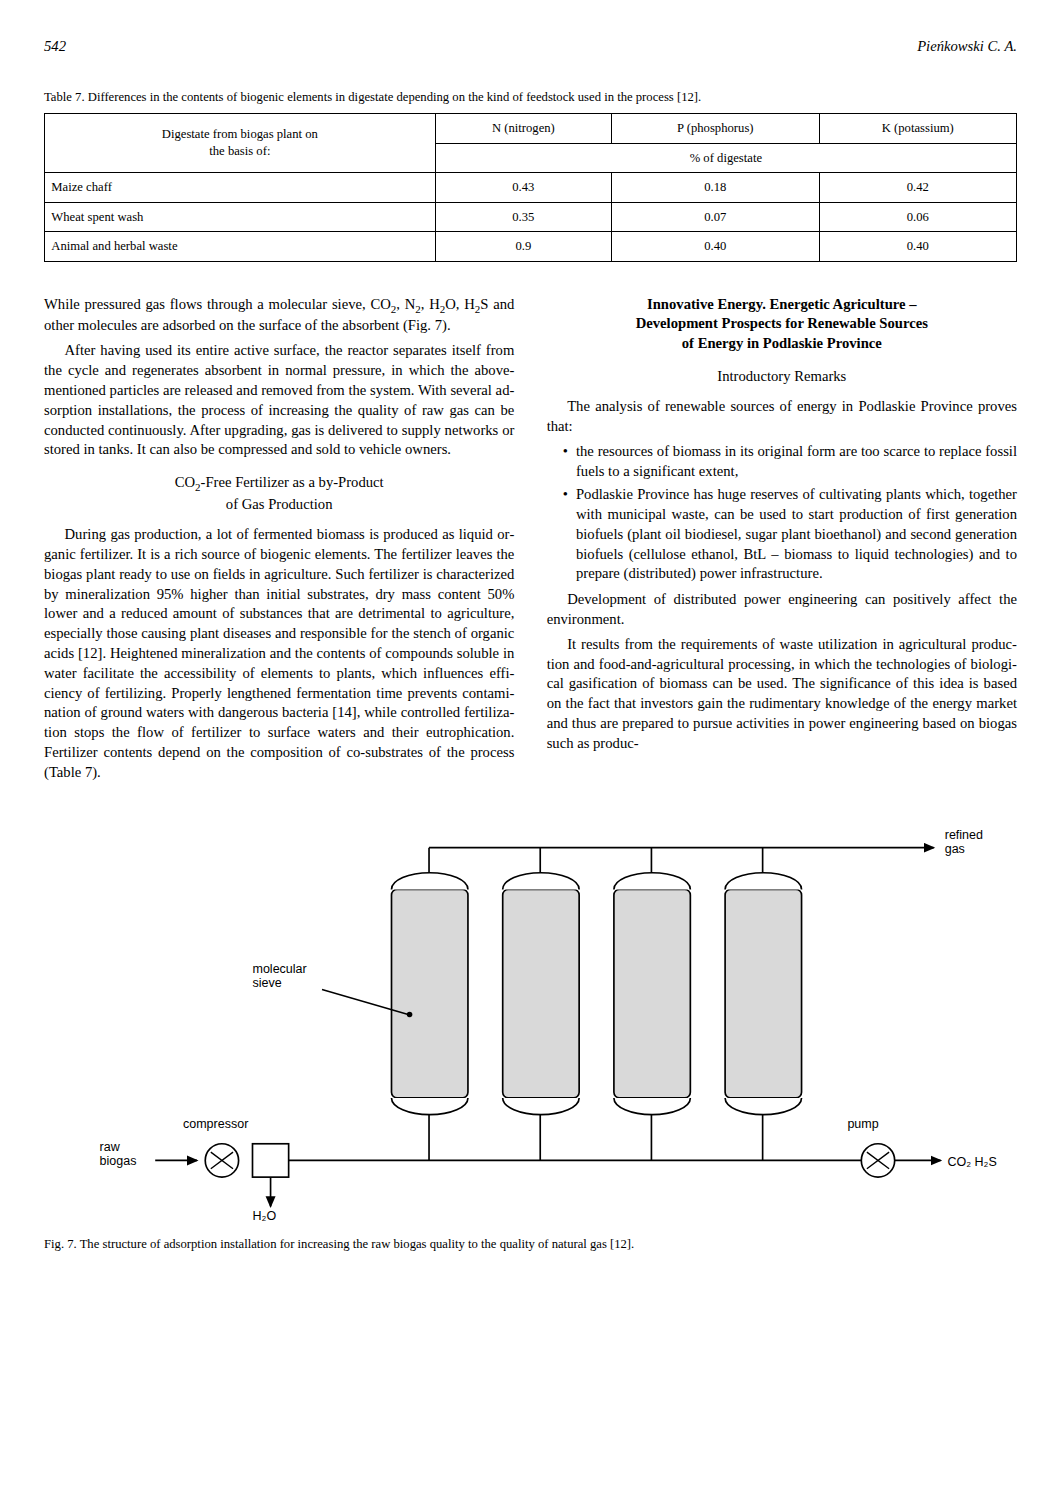542 Pieńkowski C. A.
Table 7. Differences in the contents of biogenic elements in digestate depending on the kind of feedstock used in the process [12].
| Digestate from biogas plant on the basis of: | N (nitrogen) | P (phosphorus) | K (potassium) |
| --- | --- | --- | --- |
| % of digestate |
| Maize chaff | 0.43 | 0.18 | 0.42 |
| Wheat spent wash | 0.35 | 0.07 | 0.06 |
| Animal and herbal waste | 0.9 | 0.40 | 0.40 |
While pressured gas flows through a molecular sieve, CO2, N2, H2O, H2S and other molecules are adsorbed on the surface of the absorbent (Fig. 7).
After having used its entire active surface, the reactor separates itself from the cycle and regenerates absorbent in normal pressure, in which the above-mentioned particles are released and removed from the system. With several adsorption installations, the process of increasing the quality of raw gas can be conducted continuously. After upgrading, gas is delivered to supply networks or stored in tanks. It can also be compressed and sold to vehicle owners.
CO2-Free Fertilizer as a by-Product
of Gas Production
During gas production, a lot of fermented biomass is produced as liquid organic fertilizer. It is a rich source of biogenic elements. The fertilizer leaves the biogas plant ready to use on fields in agriculture. Such fertilizer is characterized by mineralization 95% higher than initial substrates, dry mass content 50% lower and a reduced amount of substances that are detrimental to agriculture, especially those causing plant diseases and responsible for the stench of organic acids [12]. Heightened mineralization and the contents of compounds soluble in water facilitate the accessibility of elements to plants, which influences efficiency of fertilizing. Properly lengthened fermentation time prevents contamination of ground waters with dangerous bacteria [14], while controlled fertilization stops the flow of fertilizer to surface waters and their eutrophication. Fertilizer contents depend on the composition of co-substrates of the process (Table 7).
Innovative Energy. Energetic Agriculture –
Development Prospects for Renewable Sources
of Energy in Podlaskie Province
Introductory Remarks
The analysis of renewable sources of energy in Podlaskie Province proves that:
the resources of biomass in its original form are too scarce to replace fossil fuels to a significant extent,
Podlaskie Province has huge reserves of cultivating plants which, together with municipal waste, can be used to start production of first generation biofuels (plant oil biodiesel, sugar plant bioethanol) and second generation biofuels (cellulose ethanol, BtL – biomass to liquid technologies) and to prepare (distributed) power infrastructure.
Development of distributed power engineering can positively affect the environment.
It results from the requirements of waste utilization in agricultural production and food-and-agricultural processing, in which the technologies of biological gasification of biomass can be used. The significance of this idea is based on the fact that investors gain the rudimentary knowledge of the energy market and thus are prepared to pursue activities in power engineering based on biogas such as produc-
refined gas raw biogas compressor H₂O pump CO₂ H₂S molecular sieve
Fig. 7. The structure of adsorption installation for increasing the raw biogas quality to the quality of natural gas [12].